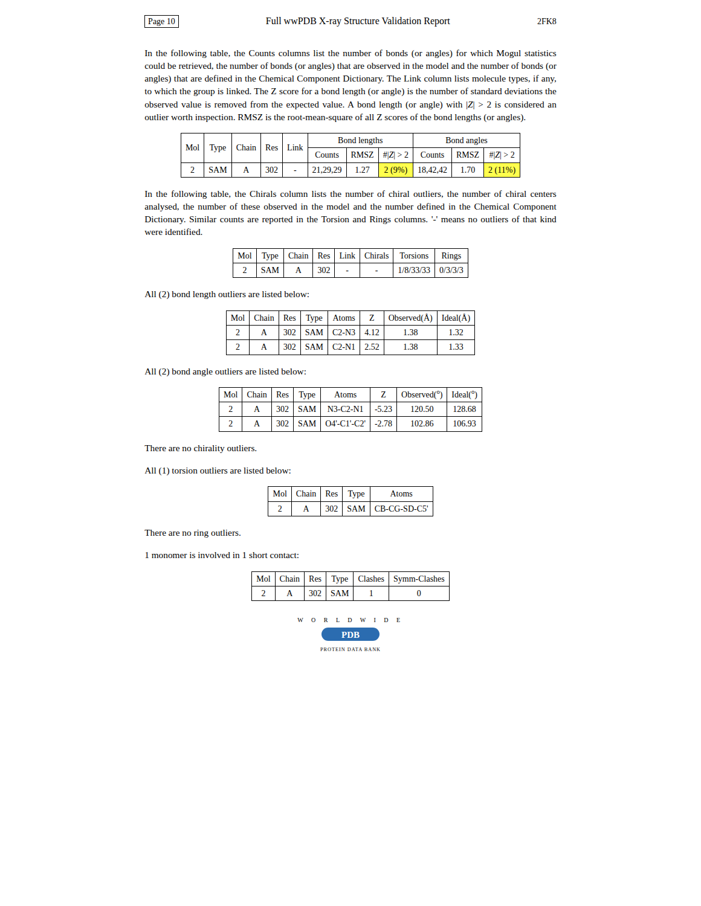Page 10
Full wwPDB X-ray Structure Validation Report
2FK8
In the following table, the Counts columns list the number of bonds (or angles) for which Mogul statistics could be retrieved, the number of bonds (or angles) that are observed in the model and the number of bonds (or angles) that are defined in the Chemical Component Dictionary. The Link column lists molecule types, if any, to which the group is linked. The Z score for a bond length (or angle) is the number of standard deviations the observed value is removed from the expected value. A bond length (or angle) with |Z| > 2 is considered an outlier worth inspection. RMSZ is the root-mean-square of all Z scores of the bond lengths (or angles).
| Mol | Type | Chain | Res | Link | Bond lengths | Bond angles |
| --- | --- | --- | --- | --- | --- | --- |
| Counts | RMSZ | #/ Z / > 2 | Counts | RMSZ | #/ Z / > 2 |
| 2 | SAM | A | 302 | - | 21,29,29 | 1.27 | 2 (9%) | 18,42,42 | 1.70 | 2 (11%) |
In the following table, the Chirals column lists the number of chiral outliers, the number of chiral centers analysed, the number of these observed in the model and the number defined in the Chemical Component Dictionary. Similar counts are reported in the Torsion and Rings columns. '-' means no outliers of that kind were identified.
| Mol | Type | Chain | Res | Link | Chirals | Torsions | Rings |
| --- | --- | --- | --- | --- | --- | --- | --- |
| 2 | SAM | A | 302 | - | - | 1/8/33/33 | 0/3/3/3 |
All (2) bond length outliers are listed below:
| Mol | Chain | Res | Type | Atoms | Z | Observed(Å) | Ideal(Å) |
| --- | --- | --- | --- | --- | --- | --- | --- |
| 2 | A | 302 | SAM | C2-N3 | 4.12 | 1.38 | 1.32 |
| 2 | A | 302 | SAM | C2-N1 | 2.52 | 1.38 | 1.33 |
All (2) bond angle outliers are listed below:
| Mol | Chain | Res | Type | Atoms | Z | Observed( o ) | Ideal( o ) |
| --- | --- | --- | --- | --- | --- | --- | --- |
| 2 | A | 302 | SAM | N3-C2-N1 | -5.23 | 120.50 | 128.68 |
| 2 | A | 302 | SAM | O4'-C1'-C2' | -2.78 | 102.86 | 106.93 |
There are no chirality outliers.
All (1) torsion outliers are listed below:
| Mol | Chain | Res | Type | Atoms |
| --- | --- | --- | --- | --- |
| 2 | A | 302 | SAM | CB-CG-SD-C5' |
There are no ring outliers.
1 monomer is involved in 1 short contact:
| Mol | Chain | Res | Type | Clashes | Symm-Clashes |
| --- | --- | --- | --- | --- | --- |
| 2 | A | 302 | SAM | 1 | 0 |
W O R L D W I D E
PDB
PROTEIN DATA BANK